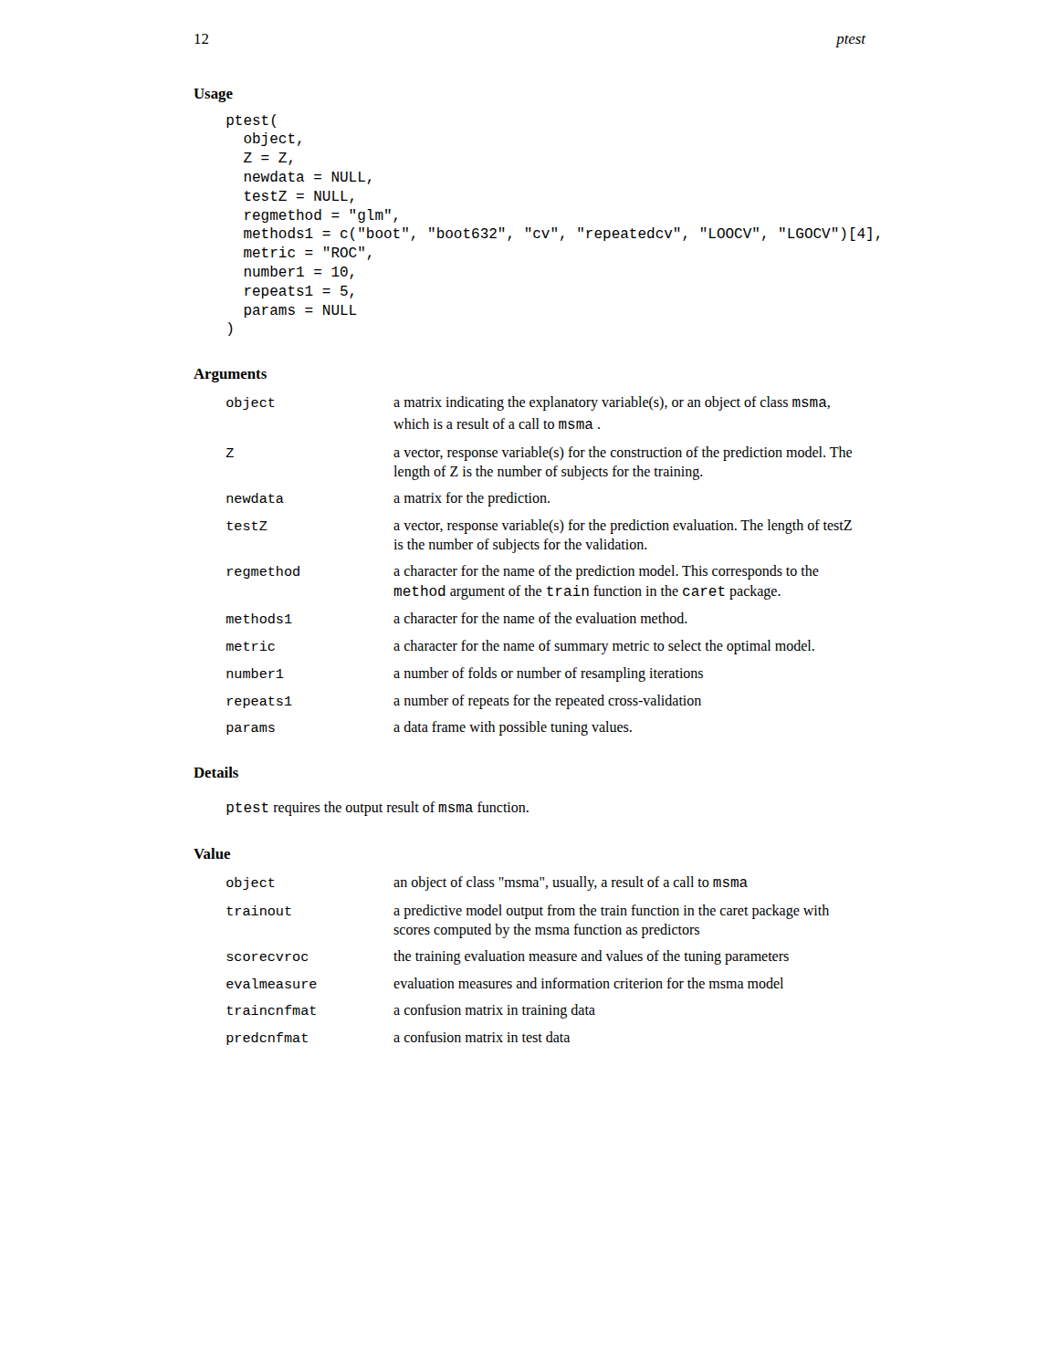12 ptest
Usage
ptest(
  object,
  Z = Z,
  newdata = NULL,
  testZ = NULL,
  regmethod = "glm",
  methods1 = c("boot", "boot632", "cv", "repeatedcv", "LOOCV", "LGOCV")[4],
  metric = "ROC",
  number1 = 10,
  repeats1 = 5,
  params = NULL
)
Arguments
object
a matrix indicating the explanatory variable(s), or an object of class msma, which is a result of a call to msma .
Z
a vector, response variable(s) for the construction of the prediction model. The length of Z is the number of subjects for the training.
newdata
a matrix for the prediction.
testZ
a vector, response variable(s) for the prediction evaluation. The length of testZ is the number of subjects for the validation.
regmethod
a character for the name of the prediction model. This corresponds to the method argument of the train function in the caret package.
methods1
a character for the name of the evaluation method.
metric
a character for the name of summary metric to select the optimal model.
number1
a number of folds or number of resampling iterations
repeats1
a number of repeats for the repeated cross-validation
params
a data frame with possible tuning values.
Details
ptest requires the output result of msma function.
Value
object
an object of class "msma", usually, a result of a call to msma
trainout
a predictive model output from the train function in the caret package with scores computed by the msma function as predictors
scorecvroc
the training evaluation measure and values of the tuning parameters
evalmeasure
evaluation measures and information criterion for the msma model
traincnfmat
a confusion matrix in training data
predcnfmat
a confusion matrix in test data